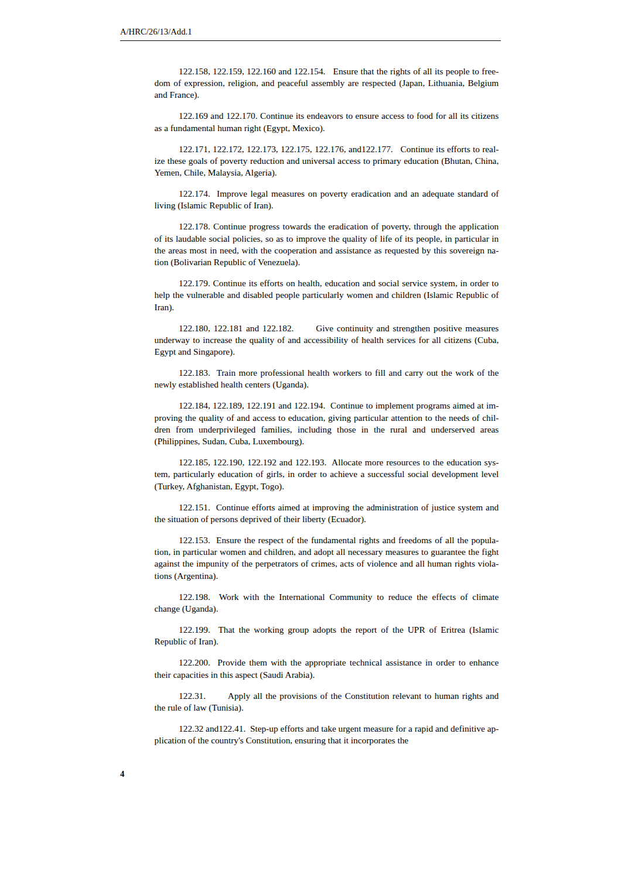A/HRC/26/13/Add.1
122.158, 122.159, 122.160 and 122.154. Ensure that the rights of all its people to freedom of expression, religion, and peaceful assembly are respected (Japan, Lithuania, Belgium and France).
122.169 and 122.170. Continue its endeavors to ensure access to food for all its citizens as a fundamental human right (Egypt, Mexico).
122.171, 122.172, 122.173, 122.175, 122.176, and122.177. Continue its efforts to realize these goals of poverty reduction and universal access to primary education (Bhutan, China, Yemen, Chile, Malaysia, Algeria).
122.174. Improve legal measures on poverty eradication and an adequate standard of living (Islamic Republic of Iran).
122.178. Continue progress towards the eradication of poverty, through the application of its laudable social policies, so as to improve the quality of life of its people, in particular in the areas most in need, with the cooperation and assistance as requested by this sovereign nation (Bolivarian Republic of Venezuela).
122.179. Continue its efforts on health, education and social service system, in order to help the vulnerable and disabled people particularly women and children (Islamic Republic of Iran).
122.180, 122.181 and 122.182. Give continuity and strengthen positive measures underway to increase the quality of and accessibility of health services for all citizens (Cuba, Egypt and Singapore).
122.183. Train more professional health workers to fill and carry out the work of the newly established health centers (Uganda).
122.184, 122.189, 122.191 and 122.194. Continue to implement programs aimed at improving the quality of and access to education, giving particular attention to the needs of children from underprivileged families, including those in the rural and underserved areas (Philippines, Sudan, Cuba, Luxembourg).
122.185, 122.190, 122.192 and 122.193. Allocate more resources to the education system, particularly education of girls, in order to achieve a successful social development level (Turkey, Afghanistan, Egypt, Togo).
122.151. Continue efforts aimed at improving the administration of justice system and the situation of persons deprived of their liberty (Ecuador).
122.153. Ensure the respect of the fundamental rights and freedoms of all the population, in particular women and children, and adopt all necessary measures to guarantee the fight against the impunity of the perpetrators of crimes, acts of violence and all human rights violations (Argentina).
122.198. Work with the International Community to reduce the effects of climate change (Uganda).
122.199. That the working group adopts the report of the UPR of Eritrea (Islamic Republic of Iran).
122.200. Provide them with the appropriate technical assistance in order to enhance their capacities in this aspect (Saudi Arabia).
122.31. Apply all the provisions of the Constitution relevant to human rights and the rule of law (Tunisia).
122.32 and122.41. Step-up efforts and take urgent measure for a rapid and definitive application of the country's Constitution, ensuring that it incorporates the
4